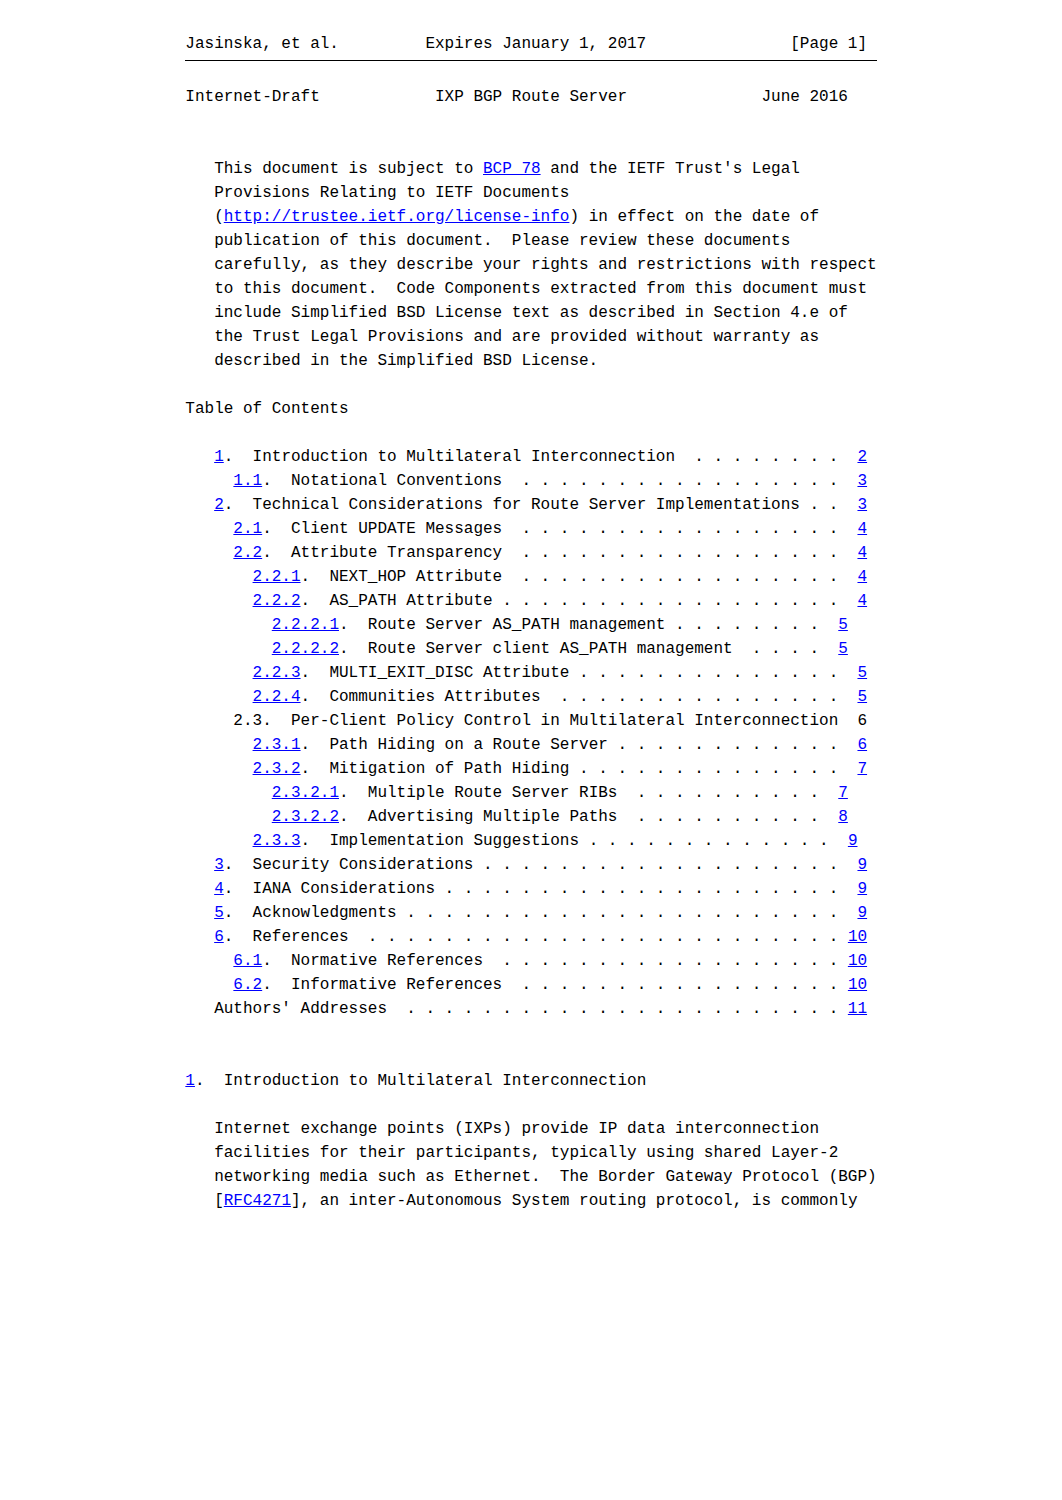Jasinska, et al.         Expires January 1, 2017               [Page 1]
Internet-Draft            IXP BGP Route Server              June 2016


   This document is subject to BCP 78 and the IETF Trust's Legal
   Provisions Relating to IETF Documents
   (http://trustee.ietf.org/license-info) in effect on the date of
   publication of this document.  Please review these documents
   carefully, as they describe your rights and restrictions with respect
   to this document.  Code Components extracted from this document must
   include Simplified BSD License text as described in Section 4.e of
   the Trust Legal Provisions and are provided without warranty as
   described in the Simplified BSD License.

Table of Contents

   1.  Introduction to Multilateral Interconnection  . . . . . . . .  2
     1.1.  Notational Conventions  . . . . . . . . . . . . . . . . .  3
   2.  Technical Considerations for Route Server Implementations . .  3
     2.1.  Client UPDATE Messages  . . . . . . . . . . . . . . . . .  4
     2.2.  Attribute Transparency  . . . . . . . . . . . . . . . . .  4
       2.2.1.  NEXT_HOP Attribute  . . . . . . . . . . . . . . . . .  4
       2.2.2.  AS_PATH Attribute . . . . . . . . . . . . . . . . . .  4
         2.2.2.1.  Route Server AS_PATH management . . . . . . . .  5
         2.2.2.2.  Route Server client AS_PATH management  . . . .  5
       2.2.3.  MULTI_EXIT_DISC Attribute . . . . . . . . . . . . . .  5
       2.2.4.  Communities Attributes  . . . . . . . . . . . . . . .  5
     2.3.  Per-Client Policy Control in Multilateral Interconnection  6
       2.3.1.  Path Hiding on a Route Server . . . . . . . . . . . .  6
       2.3.2.  Mitigation of Path Hiding . . . . . . . . . . . . . .  7
         2.3.2.1.  Multiple Route Server RIBs  . . . . . . . . . .  7
         2.3.2.2.  Advertising Multiple Paths  . . . . . . . . . .  8
       2.3.3.  Implementation Suggestions . . . . . . . . . . . . .  9
   3.  Security Considerations . . . . . . . . . . . . . . . . . . .  9
   4.  IANA Considerations . . . . . . . . . . . . . . . . . . . . .  9
   5.  Acknowledgments . . . . . . . . . . . . . . . . . . . . . . .  9
   6.  References  . . . . . . . . . . . . . . . . . . . . . . . . . 10
     6.1.  Normative References  . . . . . . . . . . . . . . . . . . 10
     6.2.  Informative References  . . . . . . . . . . . . . . . . . 10
   Authors' Addresses  . . . . . . . . . . . . . . . . . . . . . . . 11


1.  Introduction to Multilateral Interconnection

   Internet exchange points (IXPs) provide IP data interconnection
   facilities for their participants, typically using shared Layer-2
   networking media such as Ethernet.  The Border Gateway Protocol (BGP)
   [RFC4271], an inter-Autonomous System routing protocol, is commonly